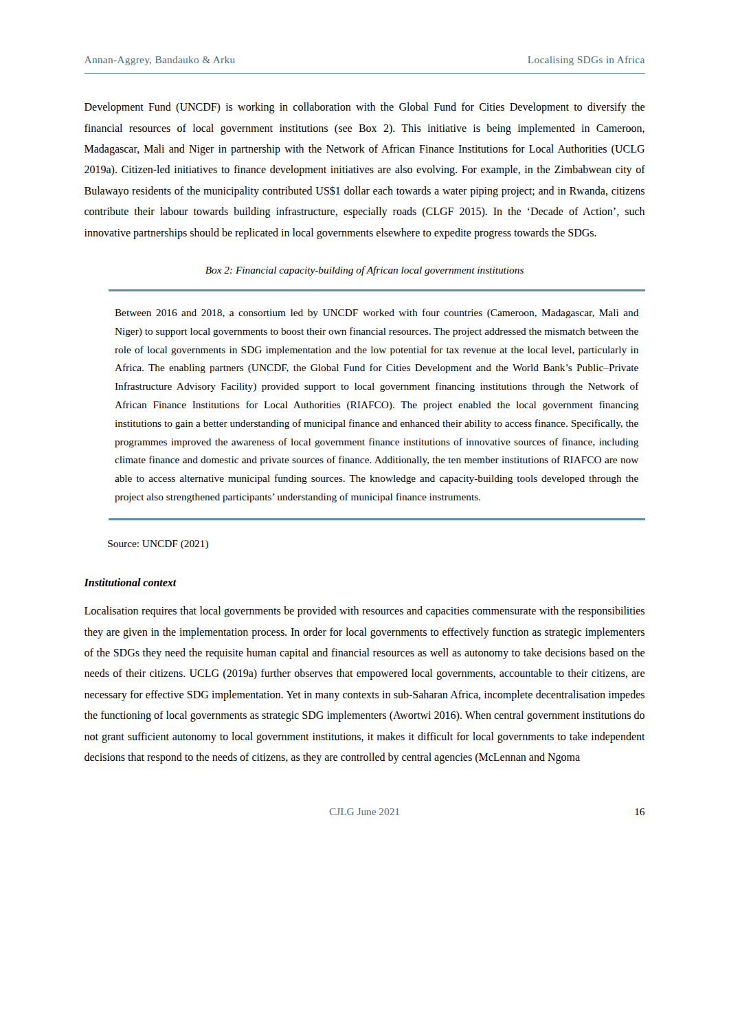Annan-Aggrey, Bandauko & Arku Localising SDGs in Africa
Development Fund (UNCDF) is working in collaboration with the Global Fund for Cities Development to diversify the financial resources of local government institutions (see Box 2). This initiative is being implemented in Cameroon, Madagascar, Mali and Niger in partnership with the Network of African Finance Institutions for Local Authorities (UCLG 2019a). Citizen-led initiatives to finance development initiatives are also evolving. For example, in the Zimbabwean city of Bulawayo residents of the municipality contributed US$1 dollar each towards a water piping project; and in Rwanda, citizens contribute their labour towards building infrastructure, especially roads (CLGF 2015). In the ‘Decade of Action’, such innovative partnerships should be replicated in local governments elsewhere to expedite progress towards the SDGs.
Box 2: Financial capacity-building of African local government institutions
Between 2016 and 2018, a consortium led by UNCDF worked with four countries (Cameroon, Madagascar, Mali and Niger) to support local governments to boost their own financial resources. The project addressed the mismatch between the role of local governments in SDG implementation and the low potential for tax revenue at the local level, particularly in Africa. The enabling partners (UNCDF, the Global Fund for Cities Development and the World Bank’s Public–Private Infrastructure Advisory Facility) provided support to local government financing institutions through the Network of African Finance Institutions for Local Authorities (RIAFCO). The project enabled the local government financing institutions to gain a better understanding of municipal finance and enhanced their ability to access finance. Specifically, the programmes improved the awareness of local government finance institutions of innovative sources of finance, including climate finance and domestic and private sources of finance. Additionally, the ten member institutions of RIAFCO are now able to access alternative municipal funding sources. The knowledge and capacity-building tools developed through the project also strengthened participants’ understanding of municipal finance instruments.
Source: UNCDF (2021)
Institutional context
Localisation requires that local governments be provided with resources and capacities commensurate with the responsibilities they are given in the implementation process. In order for local governments to effectively function as strategic implementers of the SDGs they need the requisite human capital and financial resources as well as autonomy to take decisions based on the needs of their citizens. UCLG (2019a) further observes that empowered local governments, accountable to their citizens, are necessary for effective SDG implementation. Yet in many contexts in sub-Saharan Africa, incomplete decentralisation impedes the functioning of local governments as strategic SDG implementers (Awortwi 2016). When central government institutions do not grant sufficient autonomy to local government institutions, it makes it difficult for local governments to take independent decisions that respond to the needs of citizens, as they are controlled by central agencies (McLennan and Ngoma
CJLG June 2021 16